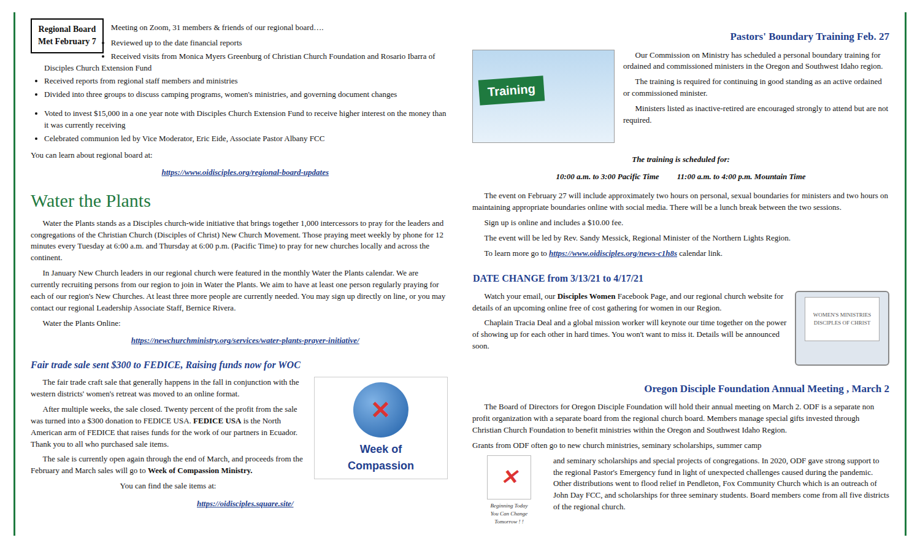Regional Board
Met February 7
Meeting on Zoom, 31 members & friends of our regional board….
Reviewed up to the date financial reports
Received visits from Monica Myers Greenburg of Christian Church Foundation and Rosario Ibarra of Disciples Church Extension Fund
Received reports from regional staff members and ministries
Divided into three groups to discuss camping programs, women's ministries, and governing document changes
Voted to invest $15,000 in a one year note with Disciples Church Extension Fund to receive higher interest on the money than it was currently receiving
Celebrated communion led by Vice Moderator, Eric Eide, Associate Pastor Albany FCC
You can learn about regional board at:
https://www.oidisciples.org/regional-board-updates
Water the Plants
Water the Plants stands as a Disciples church-wide initiative that brings together 1,000 intercessors to pray for the leaders and congregations of the Christian Church (Disciples of Christ) New Church Movement. Those praying meet weekly by phone for 12 minutes every Tuesday at 6:00 a.m. and Thursday at 6:00 p.m. (Pacific Time) to pray for new churches locally and across the continent.
In January New Church leaders in our regional church were featured in the monthly Water the Plants calendar. We are currently recruiting persons from our region to join in Water the Plants. We aim to have at least one person regularly praying for each of our region's New Churches. At least three more people are currently needed. You may sign up directly on line, or you may contact our regional Leadership Associate Staff, Bernice Rivera.
Water the Plants Online:
https://newchurchministry.org/services/water-plants-prayer-initiative/
Fair trade sale sent $300 to FEDICE, Raising funds now for WOC
Week of
Compassion
The fair trade craft sale that generally happens in the fall in conjunction with the western districts' women's retreat was moved to an online format.
After multiple weeks, the sale closed. Twenty percent of the profit from the sale was turned into a $300 donation to FEDICE USA. FEDICE USA is the North American arm of FEDICE that raises funds for the work of our partners in Ecuador. Thank you to all who purchased sale items.
The sale is currently open again through the end of March, and proceeds from the February and March sales will go to Week of Compassion Ministry.
You can find the sale items at:
https://oidisciples.square.site/
Pastors' Boundary Training Feb. 27
Training
Our Commission on Ministry has scheduled a personal boundary training for ordained and commissioned ministers in the Oregon and Southwest Idaho region.
The training is required for continuing in good standing as an active ordained or commissioned minister.
Ministers listed as inactive-retired are encouraged strongly to attend but are not required.
The training is scheduled for:
10:00 a.m. to 3:00 Pacific Time 11:00 a.m. to 4:00 p.m. Mountain Time
The event on February 27 will include approximately two hours on personal, sexual boundaries for ministers and two hours on maintaining appropriate boundaries online with social media. There will be a lunch break between the two sessions.
Sign up is online and includes a $10.00 fee.
The event will be led by Rev. Sandy Messick, Regional Minister of the Northern Lights Region.
To learn more go to https://www.oidisciples.org/news-c1h8s calendar link.
DATE CHANGE from 3/13/21 to 4/17/21
WOMEN'S MINISTRIES
DISCIPLES OF CHRIST
Watch your email, our Disciples Women Facebook Page, and our regional church website for details of an upcoming online free of cost gathering for women in our Region.
Chaplain Tracia Deal and a global mission worker will keynote our time together on the power of showing up for each other in hard times. You won't want to miss it. Details will be announced soon.
Oregon Disciple Foundation Annual Meeting , March 2
The Board of Directors for Oregon Disciple Foundation will hold their annual meeting on March 2. ODF is a separate non profit organization with a separate board from the regional church board. Members manage special gifts invested through Christian Church Foundation to benefit ministries within the Oregon and Southwest Idaho Region.
Grants from ODF often go to new church ministries, seminary scholarships, summer camp
Beginning Today
You Can Change
Tomorrow ! !
and seminary scholarships and special projects of congregations. In 2020, ODF gave strong support to the regional Pastor's Emergency fund in light of unexpected challenges caused during the pandemic. Other distributions went to flood relief in Pendleton, Fox Community Church which is an outreach of John Day FCC, and scholarships for three seminary students. Board members come from all five districts of the regional church.